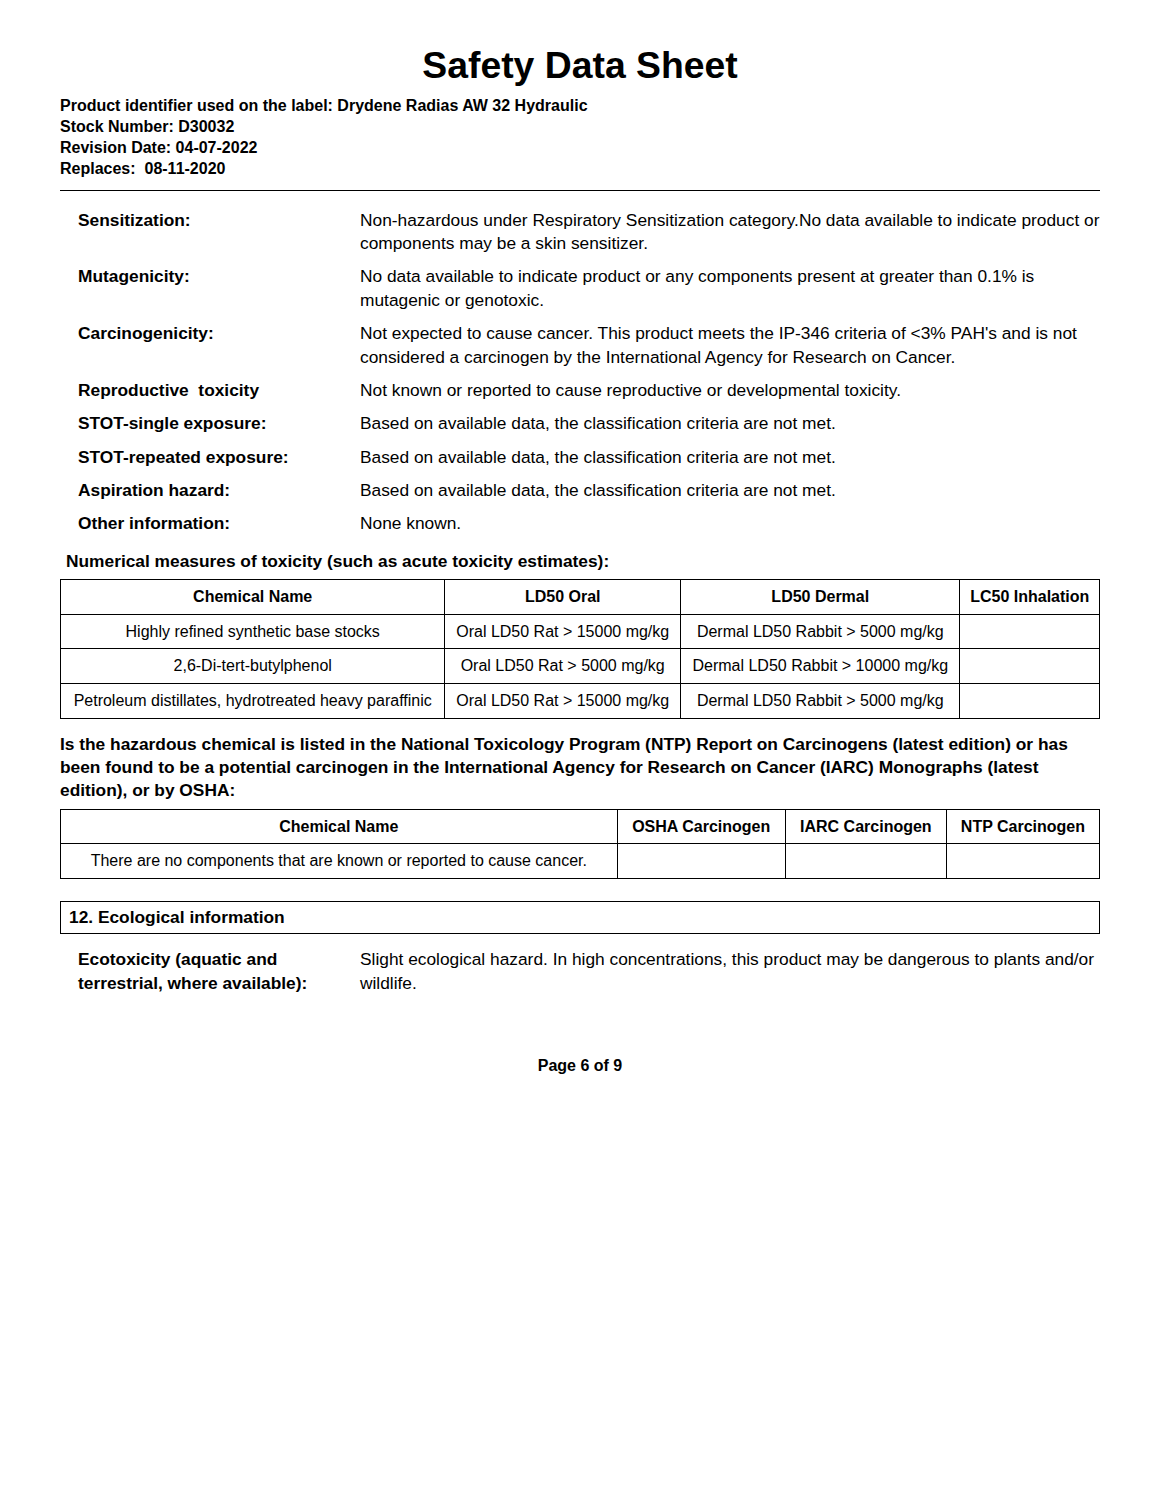Safety Data Sheet
Product identifier used on the label: Drydene Radias AW 32 Hydraulic
Stock Number: D30032
Revision Date: 04-07-2022
Replaces: 08-11-2020
Sensitization:
Non-hazardous under Respiratory Sensitization category.No data available to indicate product or components may be a skin sensitizer.
Mutagenicity:
No data available to indicate product or any components present at greater than 0.1% is mutagenic or genotoxic.
Carcinogenicity:
Not expected to cause cancer. This product meets the IP-346 criteria of <3% PAH's and is not considered a carcinogen by the International Agency for Research on Cancer.
Reproductive toxicity
Not known or reported to cause reproductive or developmental toxicity.
STOT-single exposure:
Based on available data, the classification criteria are not met.
STOT-repeated exposure:
Based on available data, the classification criteria are not met.
Aspiration hazard:
Based on available data, the classification criteria are not met.
Other information:
None known.
Numerical measures of toxicity (such as acute toxicity estimates):
| Chemical Name | LD50 Oral | LD50 Dermal | LC50 Inhalation |
| --- | --- | --- | --- |
| Highly refined synthetic base stocks | Oral LD50 Rat > 15000 mg/kg | Dermal LD50 Rabbit > 5000 mg/kg | |
| 2,6-Di-tert-butylphenol | Oral LD50 Rat > 5000 mg/kg | Dermal LD50 Rabbit > 10000 mg/kg | |
| Petroleum distillates, hydrotreated heavy paraffinic | Oral LD50 Rat > 15000 mg/kg | Dermal LD50 Rabbit > 5000 mg/kg | |
Is the hazardous chemical is listed in the National Toxicology Program (NTP) Report on Carcinogens (latest edition) or has been found to be a potential carcinogen in the International Agency for Research on Cancer (IARC) Monographs (latest edition), or by OSHA:
| Chemical Name | OSHA Carcinogen | IARC Carcinogen | NTP Carcinogen |
| --- | --- | --- | --- |
| There are no components that are known or reported to cause cancer. | | | |
12. Ecological information
Ecotoxicity (aquatic and terrestrial, where available):
Slight ecological hazard. In high concentrations, this product may be dangerous to plants and/or wildlife.
Page 6 of 9